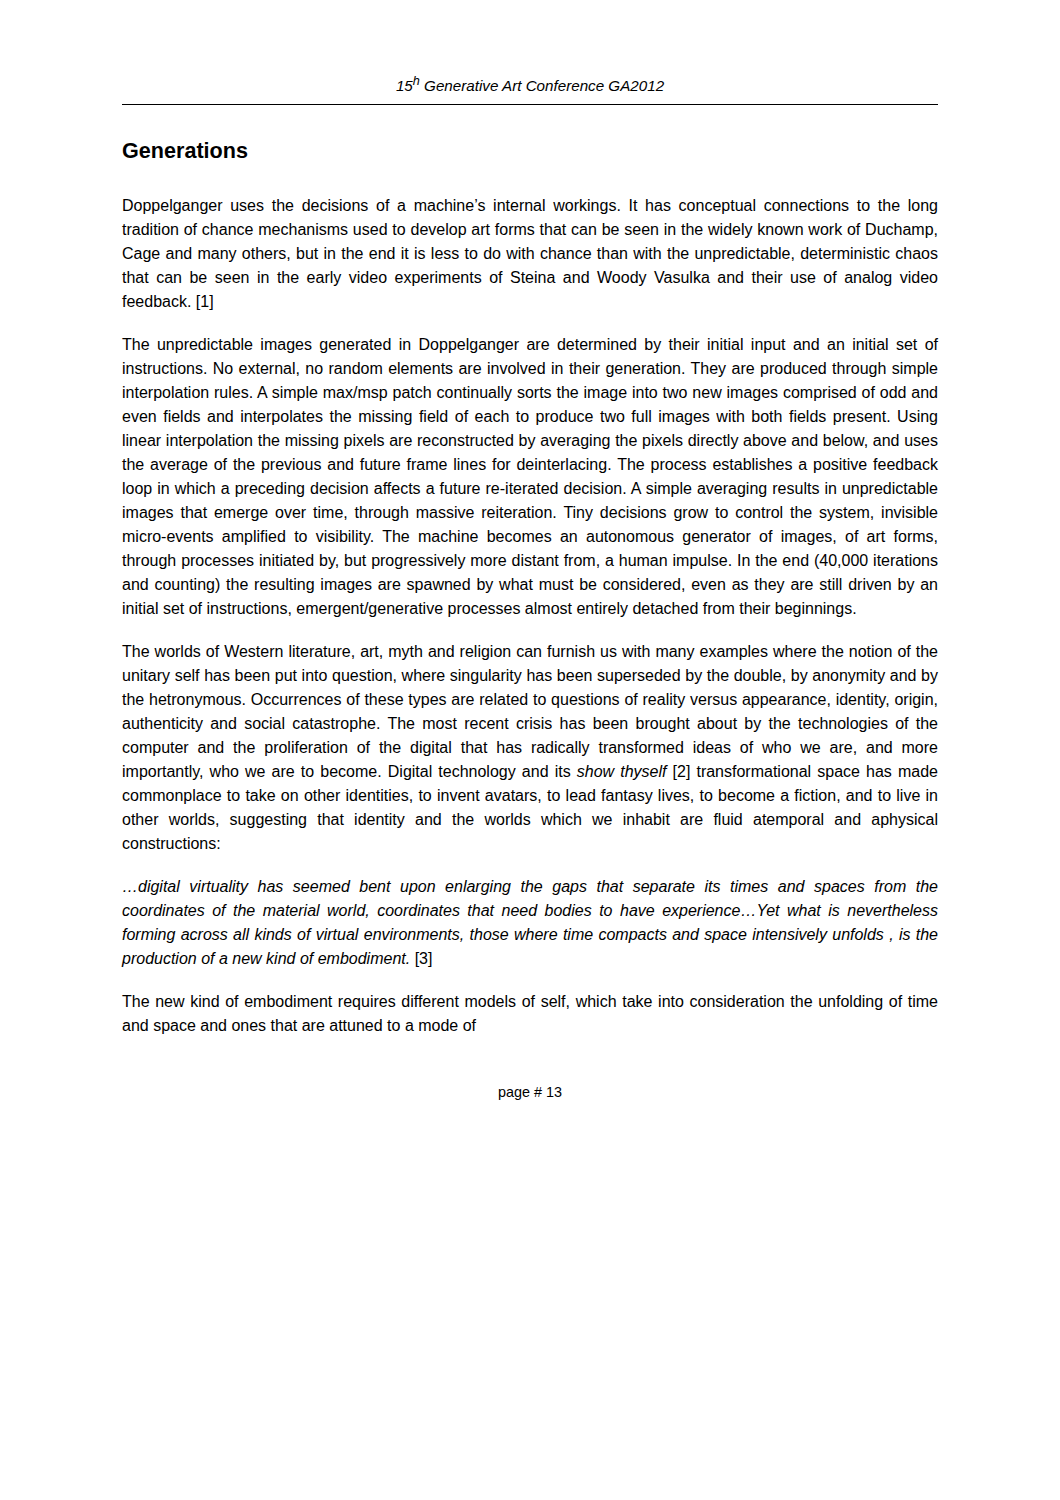15h Generative Art Conference GA2012
Generations
Doppelganger uses the decisions of a machine’s internal workings. It has conceptual connections to the long tradition of chance mechanisms used to develop art forms that can be seen in the widely known work of Duchamp, Cage and many others, but in the end it is less to do with chance than with the unpredictable, deterministic chaos that can be seen in the early video experiments of Steina and Woody Vasulka and their use of analog video feedback. [1]
The unpredictable images generated in Doppelganger are determined by their initial input and an initial set of instructions. No external, no random elements are involved in their generation. They are produced through simple interpolation rules. A simple max/msp patch continually sorts the image into two new images comprised of odd and even fields and interpolates the missing field of each to produce two full images with both fields present. Using linear interpolation the missing pixels are reconstructed by averaging the pixels directly above and below, and uses the average of the previous and future frame lines for deinterlacing. The process establishes a positive feedback loop in which a preceding decision affects a future re-iterated decision. A simple averaging results in unpredictable images that emerge over time, through massive reiteration. Tiny decisions grow to control the system, invisible micro-events amplified to visibility. The machine becomes an autonomous generator of images, of art forms, through processes initiated by, but progressively more distant from, a human impulse. In the end (40,000 iterations and counting) the resulting images are spawned by what must be considered, even as they are still driven by an initial set of instructions, emergent/generative processes almost entirely detached from their beginnings.
The worlds of Western literature, art, myth and religion can furnish us with many examples where the notion of the unitary self has been put into question, where singularity has been superseded by the double, by anonymity and by the hetronymous. Occurrences of these types are related to questions of reality versus appearance, identity, origin, authenticity and social catastrophe. The most recent crisis has been brought about by the technologies of the computer and the proliferation of the digital that has radically transformed ideas of who we are, and more importantly, who we are to become. Digital technology and its show thyself [2] transformational space has made commonplace to take on other identities, to invent avatars, to lead fantasy lives, to become a fiction, and to live in other worlds, suggesting that identity and the worlds which we inhabit are fluid atemporal and aphysical constructions:
…digital virtuality has seemed bent upon enlarging the gaps that separate its times and spaces from the coordinates of the material world, coordinates that need bodies to have experience…Yet what is nevertheless forming across all kinds of virtual environments, those where time compacts and space intensively unfolds , is the production of a new kind of embodiment. [3]
The new kind of embodiment requires different models of self, which take into consideration the unfolding of time and space and ones that are attuned to a mode of
page # 13